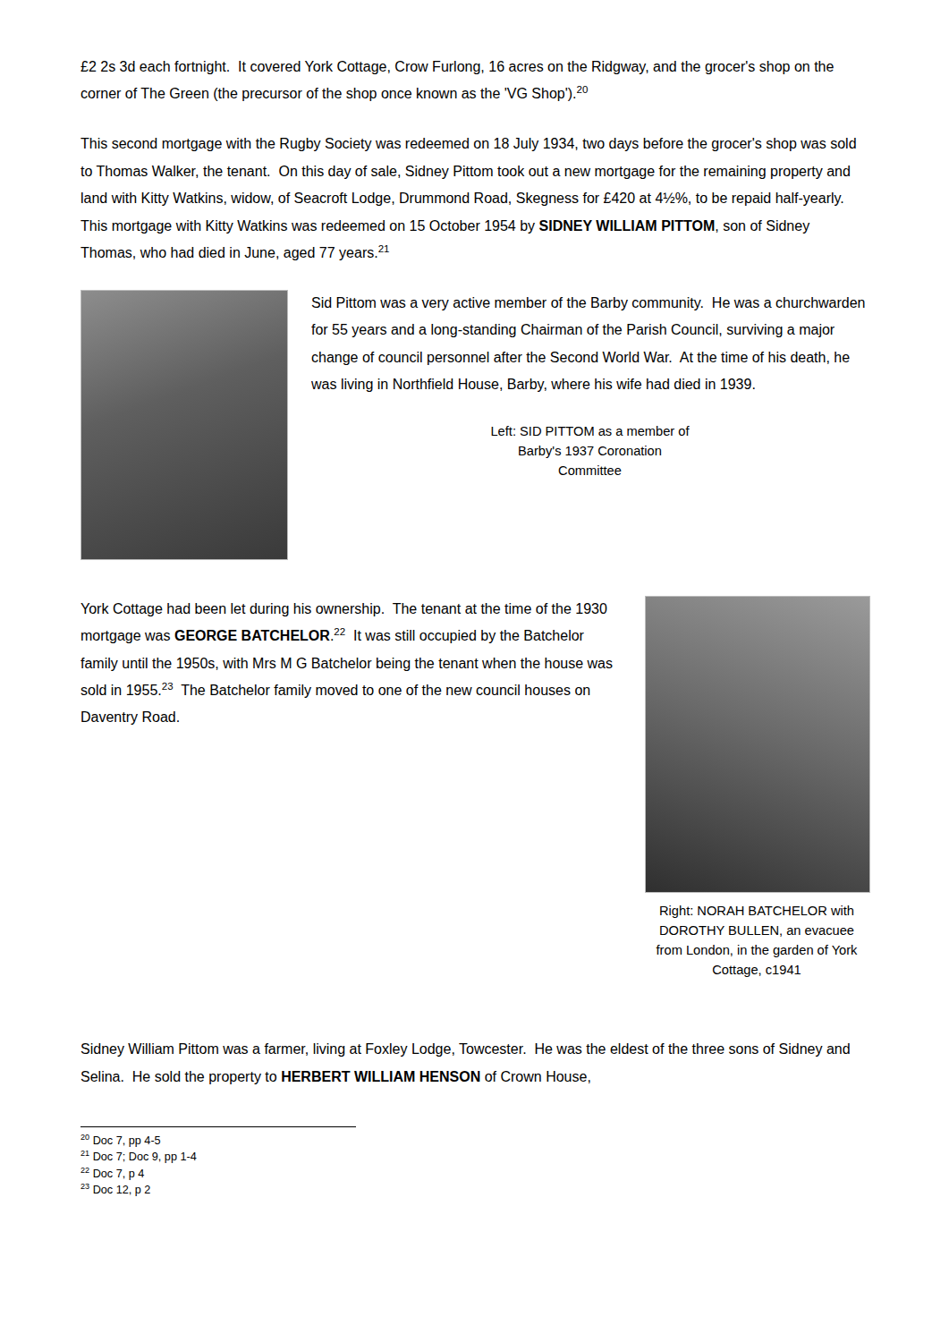£2 2s 3d each fortnight. It covered York Cottage, Crow Furlong, 16 acres on the Ridgway, and the grocer's shop on the corner of The Green (the precursor of the shop once known as the 'VG Shop').20
This second mortgage with the Rugby Society was redeemed on 18 July 1934, two days before the grocer's shop was sold to Thomas Walker, the tenant. On this day of sale, Sidney Pittom took out a new mortgage for the remaining property and land with Kitty Watkins, widow, of Seacroft Lodge, Drummond Road, Skegness for £420 at 4½%, to be repaid half-yearly. This mortgage with Kitty Watkins was redeemed on 15 October 1954 by SIDNEY WILLIAM PITTOM, son of Sidney Thomas, who had died in June, aged 77 years.21
Sid Pittom was a very active member of the Barby community. He was a churchwarden for 55 years and a long-standing Chairman of the Parish Council, surviving a major change of council personnel after the Second World War. At the time of his death, he was living in Northfield House, Barby, where his wife had died in 1939.
Left: SID PITTOM as a member of
Barby's 1937 Coronation
Committee
Right: NORAH BATCHELOR with DOROTHY BULLEN, an evacuee from London, in the garden of York Cottage, c1941
York Cottage had been let during his ownership. The tenant at the time of the 1930 mortgage was GEORGE BATCHELOR.22 It was still occupied by the Batchelor family until the 1950s, with Mrs M G Batchelor being the tenant when the house was sold in 1955.23 The Batchelor family moved to one of the new council houses on Daventry Road.
Sidney William Pittom was a farmer, living at Foxley Lodge, Towcester. He was the eldest of the three sons of Sidney and Selina. He sold the property to HERBERT WILLIAM HENSON of Crown House,
20 Doc 7, pp 4-5
21 Doc 7; Doc 9, pp 1-4
22 Doc 7, p 4
23 Doc 12, p 2